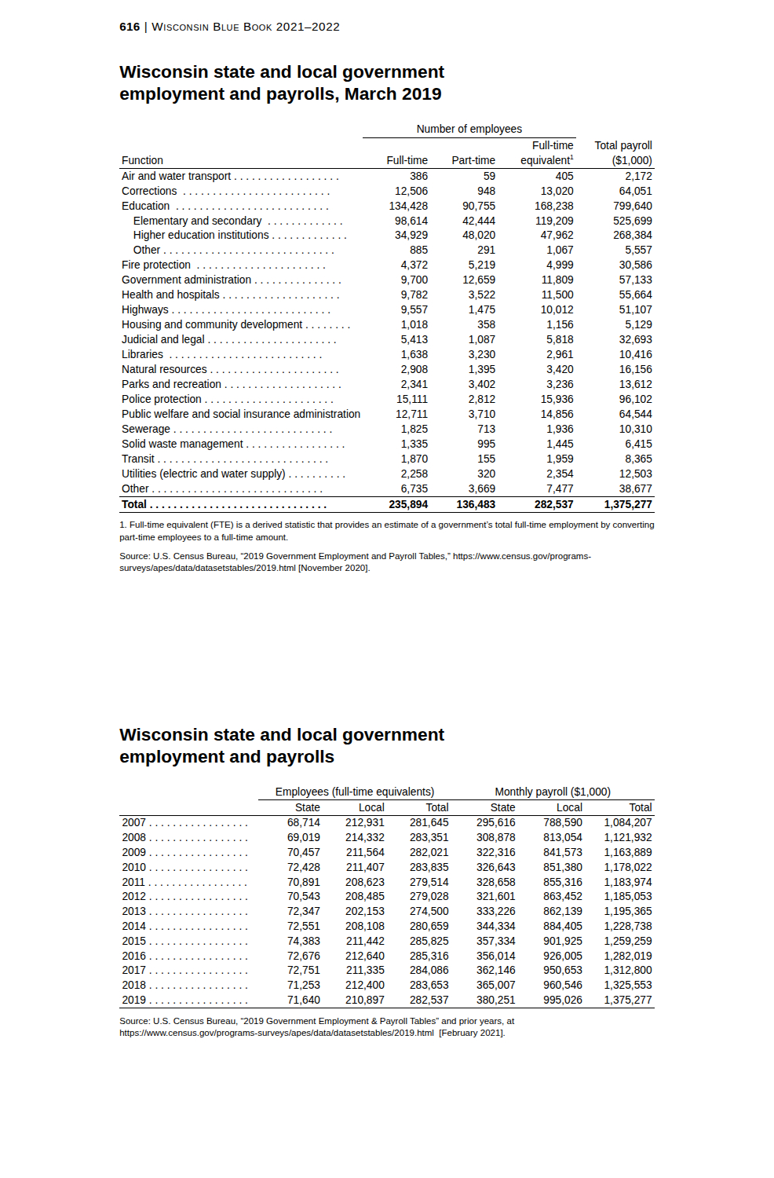616|Wisconsin Blue Book 2021–2022
Wisconsin state and local government employment and payrolls, March 2019
Wisconsin state and local government employment and payrolls, March 2019
| | Number of employees | |
| --- | --- | --- |
| | | | Full-time | Total payroll |
| Function | Full-time | Part-time | equivalent 1 | ($1,000) |
| Air and water transport . . . . . . . . . . . . . . . . . . | 386 | 59 | 405 | 2,172 |
| Corrections . . . . . . . . . . . . . . . . . . . . . . . . . | 12,506 | 948 | 13,020 | 64,051 |
| Education . . . . . . . . . . . . . . . . . . . . . . . . . . | 134,428 | 90,755 | 168,238 | 799,640 |
| Elementary and secondary . . . . . . . . . . . . . | 98,614 | 42,444 | 119,209 | 525,699 |
| Higher education institutions . . . . . . . . . . . . . | 34,929 | 48,020 | 47,962 | 268,384 |
| Other . . . . . . . . . . . . . . . . . . . . . . . . . . . . . | 885 | 291 | 1,067 | 5,557 |
| Fire protection . . . . . . . . . . . . . . . . . . . . . . | 4,372 | 5,219 | 4,999 | 30,586 |
| Government administration . . . . . . . . . . . . . . . | 9,700 | 12,659 | 11,809 | 57,133 |
| Health and hospitals . . . . . . . . . . . . . . . . . . . . | 9,782 | 3,522 | 11,500 | 55,664 |
| Highways . . . . . . . . . . . . . . . . . . . . . . . . . . . | 9,557 | 1,475 | 10,012 | 51,107 |
| Housing and community development . . . . . . . . | 1,018 | 358 | 1,156 | 5,129 |
| Judicial and legal . . . . . . . . . . . . . . . . . . . . . . | 5,413 | 1,087 | 5,818 | 32,693 |
| Libraries . . . . . . . . . . . . . . . . . . . . . . . . . . | 1,638 | 3,230 | 2,961 | 10,416 |
| Natural resources . . . . . . . . . . . . . . . . . . . . . . | 2,908 | 1,395 | 3,420 | 16,156 |
| Parks and recreation . . . . . . . . . . . . . . . . . . . . | 2,341 | 3,402 | 3,236 | 13,612 |
| Police protection . . . . . . . . . . . . . . . . . . . . . . | 15,111 | 2,812 | 15,936 | 96,102 |
| Public welfare and social insurance administration | 12,711 | 3,710 | 14,856 | 64,544 |
| Sewerage . . . . . . . . . . . . . . . . . . . . . . . . . . . | 1,825 | 713 | 1,936 | 10,310 |
| Solid waste management . . . . . . . . . . . . . . . . . | 1,335 | 995 | 1,445 | 6,415 |
| Transit . . . . . . . . . . . . . . . . . . . . . . . . . . . . . | 1,870 | 155 | 1,959 | 8,365 |
| Utilities (electric and water supply) . . . . . . . . . . | 2,258 | 320 | 2,354 | 12,503 |
| Other . . . . . . . . . . . . . . . . . . . . . . . . . . . . . | 6,735 | 3,669 | 7,477 | 38,677 |
| Total . . . . . . . . . . . . . . . . . . . . . . . . . . . . . . | 235,894 | 136,483 | 282,537 | 1,375,277 |
1. Full-time equivalent (FTE) is a derived statistic that provides an estimate of a government’s total full-time employment by converting part-time employees to a full-time amount.
Source: U.S. Census Bureau, “2019 Government Employment and Payroll Tables,” https://www.census.gov/programs-surveys/apes/data/datasetstables/2019.html [November 2020].
Wisconsin state and local government employment and payrolls
Wisconsin state and local government employment and payrolls
| | Employees (full-time equivalents) | Monthly payroll ($1,000) |
| --- | --- | --- |
| | State | Local | Total | State | Local | Total |
| 2007 . . . . . . . . . . . . . . . . . | 68,714 | 212,931 | 281,645 | 295,616 | 788,590 | 1,084,207 |
| 2008 . . . . . . . . . . . . . . . . . | 69,019 | 214,332 | 283,351 | 308,878 | 813,054 | 1,121,932 |
| 2009 . . . . . . . . . . . . . . . . . | 70,457 | 211,564 | 282,021 | 322,316 | 841,573 | 1,163,889 |
| 2010 . . . . . . . . . . . . . . . . . | 72,428 | 211,407 | 283,835 | 326,643 | 851,380 | 1,178,022 |
| 2011 . . . . . . . . . . . . . . . . . | 70,891 | 208,623 | 279,514 | 328,658 | 855,316 | 1,183,974 |
| 2012 . . . . . . . . . . . . . . . . . | 70,543 | 208,485 | 279,028 | 321,601 | 863,452 | 1,185,053 |
| 2013 . . . . . . . . . . . . . . . . . | 72,347 | 202,153 | 274,500 | 333,226 | 862,139 | 1,195,365 |
| 2014 . . . . . . . . . . . . . . . . . | 72,551 | 208,108 | 280,659 | 344,334 | 884,405 | 1,228,738 |
| 2015 . . . . . . . . . . . . . . . . . | 74,383 | 211,442 | 285,825 | 357,334 | 901,925 | 1,259,259 |
| 2016 . . . . . . . . . . . . . . . . . | 72,676 | 212,640 | 285,316 | 356,014 | 926,005 | 1,282,019 |
| 2017 . . . . . . . . . . . . . . . . . | 72,751 | 211,335 | 284,086 | 362,146 | 950,653 | 1,312,800 |
| 2018 . . . . . . . . . . . . . . . . . | 71,253 | 212,400 | 283,653 | 365,007 | 960,546 | 1,325,553 |
| 2019 . . . . . . . . . . . . . . . . . | 71,640 | 210,897 | 282,537 | 380,251 | 995,026 | 1,375,277 |
Source: U.S. Census Bureau, “2019 Government Employment & Payroll Tables” and prior years, at https://www.census.gov/programs-surveys/apes/data/datasetstables/2019.html [February 2021].